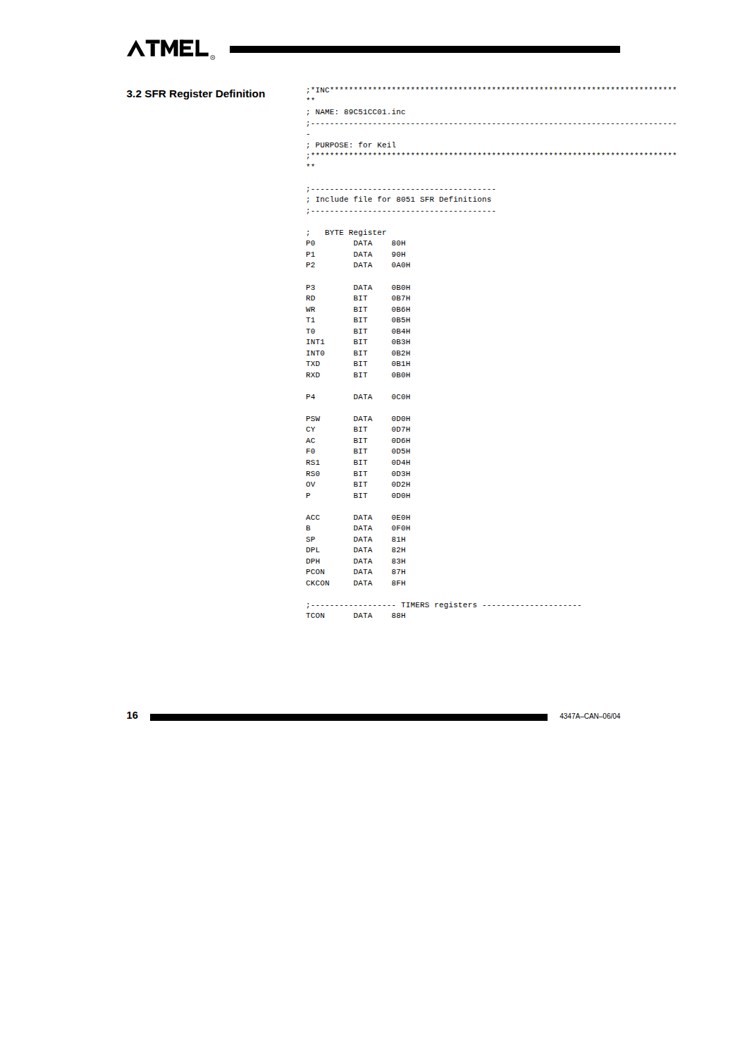R
3.2 SFR Register Definition
;*INC*************************************************************************
**
; NAME: 89C51CC01.inc
;-----------------------------------------------------------------------------
-
; PURPOSE: for Keil
;*****************************************************************************
**

;---------------------------------------
; Include file for 8051 SFR Definitions
;---------------------------------------

;   BYTE Register
P0        DATA    80H
P1        DATA    90H
P2        DATA    0A0H

P3        DATA    0B0H
RD        BIT     0B7H
WR        BIT     0B6H
T1        BIT     0B5H
T0        BIT     0B4H
INT1      BIT     0B3H
INT0      BIT     0B2H
TXD       BIT     0B1H
RXD       BIT     0B0H

P4        DATA    0C0H

PSW       DATA    0D0H
CY        BIT     0D7H
AC        BIT     0D6H
F0        BIT     0D5H
RS1       BIT     0D4H
RS0       BIT     0D3H
OV        BIT     0D2H
P         BIT     0D0H

ACC       DATA    0E0H
B         DATA    0F0H
SP        DATA    81H
DPL       DATA    82H
DPH       DATA    83H
PCON      DATA    87H
CKCON     DATA    8FH

;------------------ TIMERS registers ---------------------
TCON      DATA    88H
16
4347A–CAN–06/04